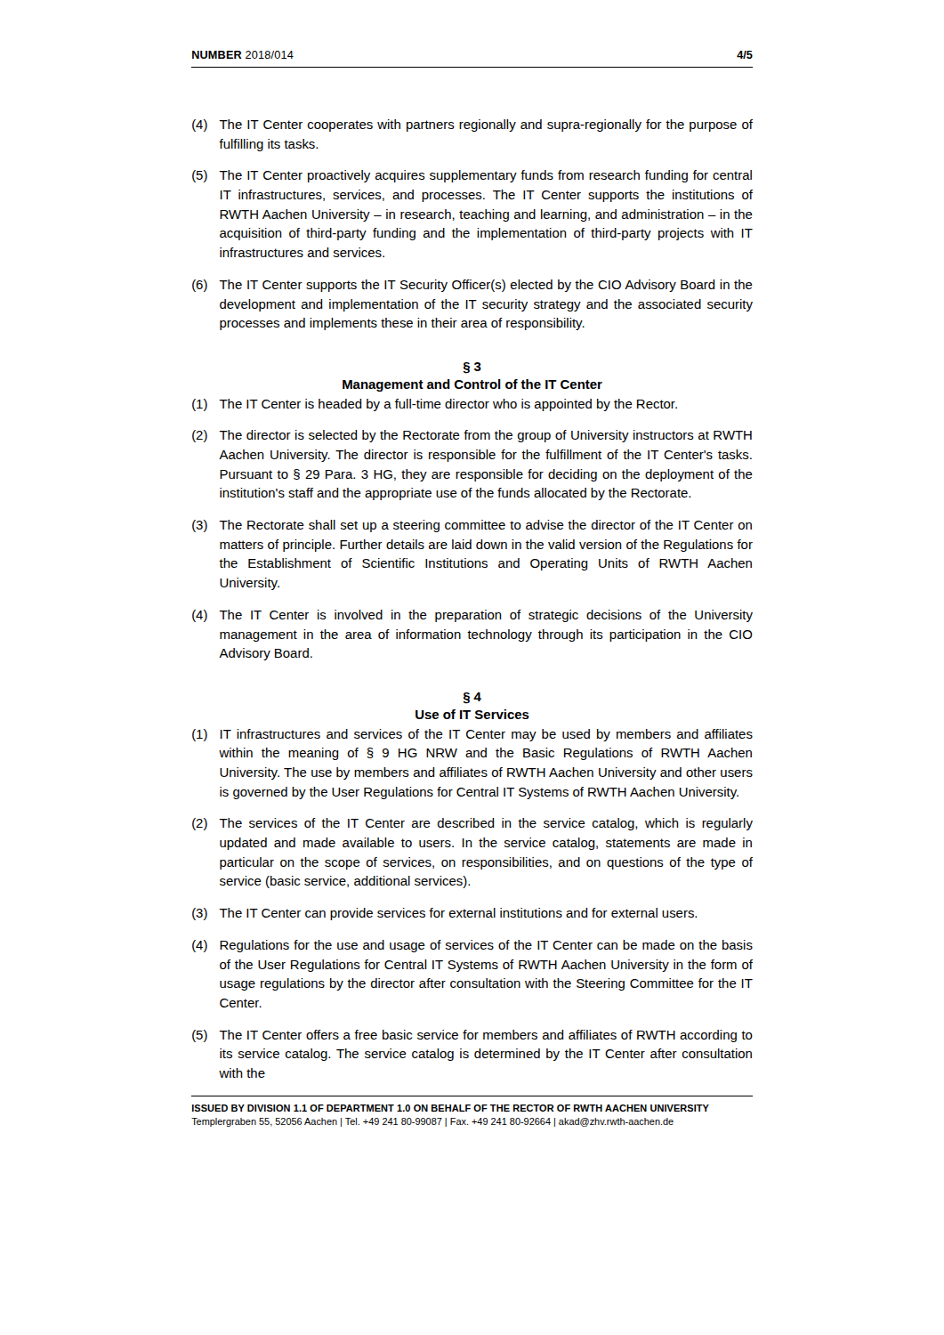NUMBER 2018/014
4/5
(4) The IT Center cooperates with partners regionally and supra-regionally for the purpose of fulfilling its tasks.
(5) The IT Center proactively acquires supplementary funds from research funding for central IT infrastructures, services, and processes. The IT Center supports the institutions of RWTH Aachen University – in research, teaching and learning, and administration – in the acquisition of third-party funding and the implementation of third-party projects with IT infrastructures and services.
(6) The IT Center supports the IT Security Officer(s) elected by the CIO Advisory Board in the development and implementation of the IT security strategy and the associated security processes and implements these in their area of responsibility.
§ 3 Management and Control of the IT Center
(1) The IT Center is headed by a full-time director who is appointed by the Rector.
(2) The director is selected by the Rectorate from the group of University instructors at RWTH Aachen University. The director is responsible for the fulfillment of the IT Center's tasks. Pursuant to § 29 Para. 3 HG, they are responsible for deciding on the deployment of the institution's staff and the appropriate use of the funds allocated by the Rectorate.
(3) The Rectorate shall set up a steering committee to advise the director of the IT Center on matters of principle. Further details are laid down in the valid version of the Regulations for the Establishment of Scientific Institutions and Operating Units of RWTH Aachen University.
(4) The IT Center is involved in the preparation of strategic decisions of the University management in the area of information technology through its participation in the CIO Advisory Board.
§ 4 Use of IT Services
(1) IT infrastructures and services of the IT Center may be used by members and affiliates within the meaning of § 9 HG NRW and the Basic Regulations of RWTH Aachen University. The use by members and affiliates of RWTH Aachen University and other users is governed by the User Regulations for Central IT Systems of RWTH Aachen University.
(2) The services of the IT Center are described in the service catalog, which is regularly updated and made available to users. In the service catalog, statements are made in particular on the scope of services, on responsibilities, and on questions of the type of service (basic service, additional services).
(3) The IT Center can provide services for external institutions and for external users.
(4) Regulations for the use and usage of services of the IT Center can be made on the basis of the User Regulations for Central IT Systems of RWTH Aachen University in the form of usage regulations by the director after consultation with the Steering Committee for the IT Center.
(5) The IT Center offers a free basic service for members and affiliates of RWTH according to its service catalog. The service catalog is determined by the IT Center after consultation with the
ISSUED BY DIVISION 1.1 OF DEPARTMENT 1.0 ON BEHALF OF THE RECTOR OF RWTH AACHEN UNIVERSITY
Templergraben 55, 52056 Aachen | Tel. +49 241 80-99087 | Fax. +49 241 80-92664 | akad@zhv.rwth-aachen.de